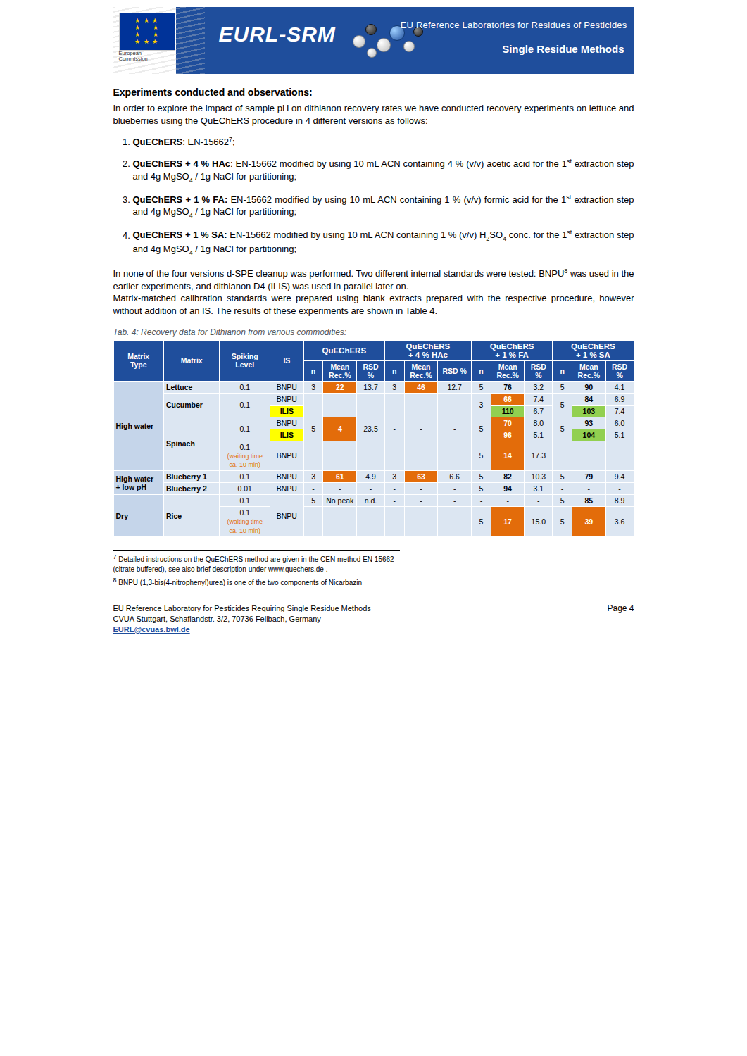★ ★ ★
★ ★
★ ★
★ ★ ★
European
Commission
EURL-SRM
EU Reference Laboratories for Residues of Pesticides
Single Residue Methods
Experiments conducted and observations:
In order to explore the impact of sample pH on dithianon recovery rates we have conducted recovery experiments on lettuce and blueberries using the QuEChERS procedure in 4 different versions as follows:
QuEChERS: EN-156627;
QuEChERS + 4 % HAc: EN-15662 modified by using 10 mL ACN containing 4 % (v/v) acetic acid for the 1st extraction step and 4g MgSO4 / 1g NaCl for partitioning;
QuEChERS + 1 % FA: EN-15662 modified by using 10 mL ACN containing 1 % (v/v) formic acid for the 1st extraction step and 4g MgSO4 / 1g NaCl for partitioning;
QuEChERS + 1 % SA: EN-15662 modified by using 10 mL ACN containing 1 % (v/v) H2SO4 conc. for the 1st extraction step and 4g MgSO4 / 1g NaCl for partitioning;
In none of the four versions d-SPE cleanup was performed. Two different internal standards were tested: BNPU8 was used in the earlier experiments, and dithianon D4 (ILIS) was used in parallel later on.
Matrix-matched calibration standards were prepared using blank extracts prepared with the respective procedure, however without addition of an IS. The results of these experiments are shown in Table 4.
Tab. 4: Recovery data for Dithianon from various commodities:
| Matrix Type | Matrix | Spiking Level | IS | QuEChERS | QuEChERS + 4 % HAc | QuEChERS + 1 % FA | QuEChERS + 1 % SA |
| --- | --- | --- | --- | --- | --- | --- | --- |
| n | Mean Rec.% | RSD % | n | Mean Rec.% | RSD % | n | Mean Rec.% | RSD % | n | Mean Rec.% | RSD % |
| High water | Lettuce | 0.1 | BNPU | 3 | 22 | 13.7 | 3 | 46 | 12.7 | 5 | 76 | 3.2 | 5 | 90 | 4.1 |
| Cucumber | 0.1 | BNPU | - | - | - | - | - | - | 3 | 66 | 7.4 | 5 | 84 | 6.9 |
| ILIS | 110 | 6.7 | 103 | 7.4 |
| Spinach | 0.1 | BNPU | 5 | 4 | 23.5 | - | - | - | 5 | 70 | 8.0 | 5 | 93 | 6.0 |
| ILIS | 96 | 5.1 | 104 | 5.1 |
| 0.1 (waiting time ca. 10 min) | BNPU | | | | | | | 5 | 14 | 17.3 | | | |
| High water + low pH | Blueberry 1 | 0.1 | BNPU | 3 | 61 | 4.9 | 3 | 63 | 6.6 | 5 | 82 | 10.3 | 5 | 79 | 9.4 |
| Blueberry 2 | 0.01 | BNPU | - | - | - | - | - | - | 5 | 94 | 3.1 | - | - | - |
| Dry | Rice | 0.1 | BNPU | 5 | No peak | n.d. | - | - | - | - | - | - | 5 | 85 | 8.9 |
| 0.1 (waiting time ca. 10 min) | | | | | | | 5 | 17 | 15.0 | 5 | 39 | 3.6 |
7 Detailed instructions on the QuEChERS method are given in the CEN method EN 15662 (citrate buffered), see also brief description under www.quechers.de .
8 BNPU (1,3-bis(4-nitrophenyl)urea) is one of the two components of Nicarbazin
EU Reference Laboratory for Pesticides Requiring Single Residue Methods
CVUA Stuttgart, Schaflandstr. 3/2, 70736 Fellbach, Germany
EURL@cvuas.bwl.de
Page 4